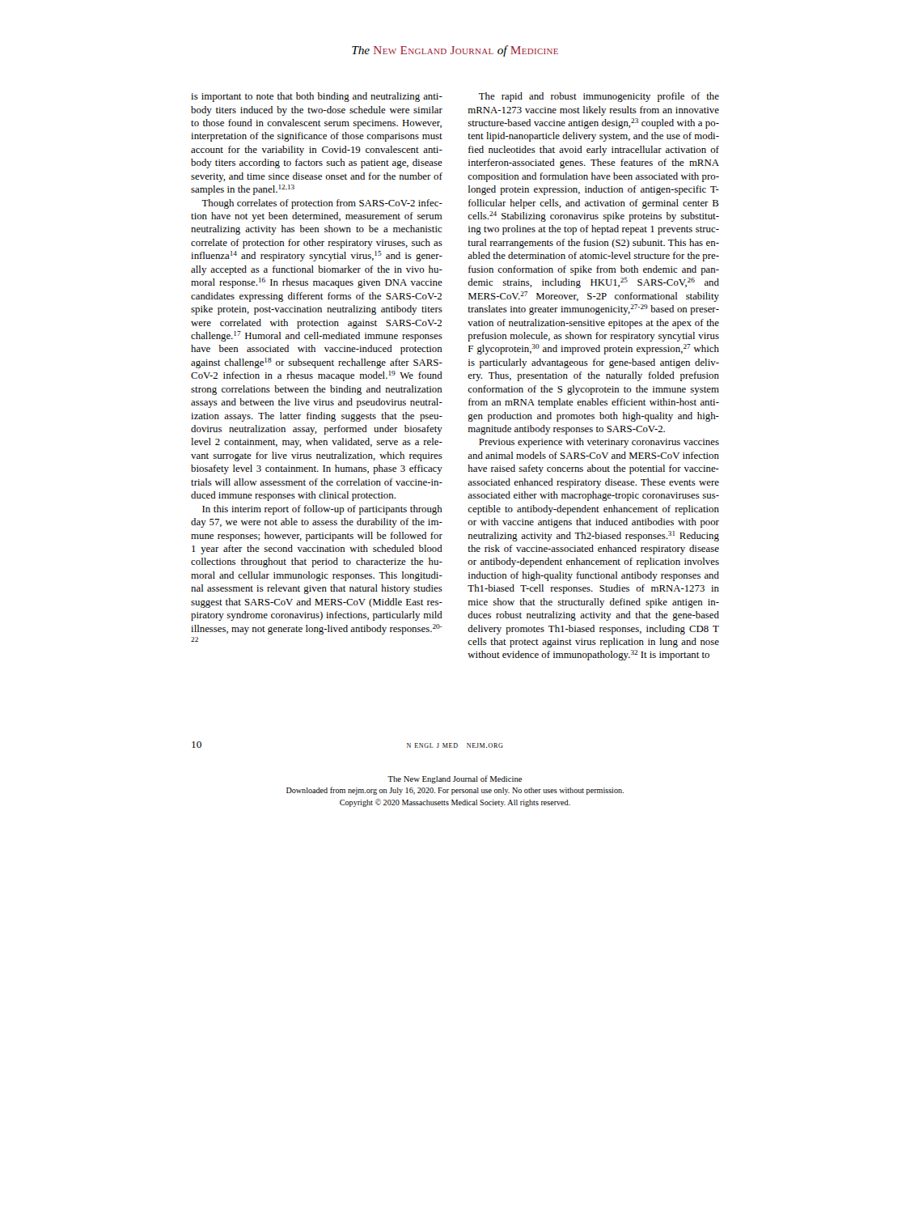The New England Journal of Medicine
is important to note that both binding and neutralizing antibody titers induced by the two-dose schedule were similar to those found in convalescent serum specimens. However, interpretation of the significance of those comparisons must account for the variability in Covid-19 convalescent antibody titers according to factors such as patient age, disease severity, and time since disease onset and for the number of samples in the panel.12,13
Though correlates of protection from SARS-CoV-2 infection have not yet been determined, measurement of serum neutralizing activity has been shown to be a mechanistic correlate of protection for other respiratory viruses, such as influenza14 and respiratory syncytial virus,15 and is generally accepted as a functional biomarker of the in vivo humoral response.16 In rhesus macaques given DNA vaccine candidates expressing different forms of the SARS-CoV-2 spike protein, post-vaccination neutralizing antibody titers were correlated with protection against SARS-CoV-2 challenge.17 Humoral and cell-mediated immune responses have been associated with vaccine-induced protection against challenge18 or subsequent rechallenge after SARS-CoV-2 infection in a rhesus macaque model.19 We found strong correlations between the binding and neutralization assays and between the live virus and pseudovirus neutralization assays. The latter finding suggests that the pseudovirus neutralization assay, performed under biosafety level 2 containment, may, when validated, serve as a relevant surrogate for live virus neutralization, which requires biosafety level 3 containment. In humans, phase 3 efficacy trials will allow assessment of the correlation of vaccine-induced immune responses with clinical protection.
In this interim report of follow-up of participants through day 57, we were not able to assess the durability of the immune responses; however, participants will be followed for 1 year after the second vaccination with scheduled blood collections throughout that period to characterize the humoral and cellular immunologic responses. This longitudinal assessment is relevant given that natural history studies suggest that SARS-CoV and MERS-CoV (Middle East respiratory syndrome coronavirus) infections, particularly mild illnesses, may not generate long-lived antibody responses.20-22
The rapid and robust immunogenicity profile of the mRNA-1273 vaccine most likely results from an innovative structure-based vaccine antigen design,23 coupled with a potent lipid-nanoparticle delivery system, and the use of modified nucleotides that avoid early intracellular activation of interferon-associated genes. These features of the mRNA composition and formulation have been associated with prolonged protein expression, induction of antigen-specific T-follicular helper cells, and activation of germinal center B cells.24 Stabilizing coronavirus spike proteins by substituting two prolines at the top of heptad repeat 1 prevents structural rearrangements of the fusion (S2) subunit. This has enabled the determination of atomic-level structure for the prefusion conformation of spike from both endemic and pandemic strains, including HKU1,25 SARS-CoV,26 and MERS-CoV.27 Moreover, S-2P conformational stability translates into greater immunogenicity,27-29 based on preservation of neutralization-sensitive epitopes at the apex of the prefusion molecule, as shown for respiratory syncytial virus F glycoprotein,30 and improved protein expression,27 which is particularly advantageous for gene-based antigen delivery. Thus, presentation of the naturally folded prefusion conformation of the S glycoprotein to the immune system from an mRNA template enables efficient within-host antigen production and promotes both high-quality and high-magnitude antibody responses to SARS-CoV-2.
Previous experience with veterinary coronavirus vaccines and animal models of SARS-CoV and MERS-CoV infection have raised safety concerns about the potential for vaccine-associated enhanced respiratory disease. These events were associated either with macrophage-tropic coronaviruses susceptible to antibody-dependent enhancement of replication or with vaccine antigens that induced antibodies with poor neutralizing activity and Th2-biased responses.31 Reducing the risk of vaccine-associated enhanced respiratory disease or antibody-dependent enhancement of replication involves induction of high-quality functional antibody responses and Th1-biased T-cell responses. Studies of mRNA-1273 in mice show that the structurally defined spike antigen induces robust neutralizing activity and that the gene-based delivery promotes Th1-biased responses, including CD8 T cells that protect against virus replication in lung and nose without evidence of immunopathology.32 It is important to
10
n engl j med nejm.org
The New England Journal of Medicine
Downloaded from nejm.org on July 16, 2020. For personal use only. No other uses without permission.
Copyright © 2020 Massachusetts Medical Society. All rights reserved.